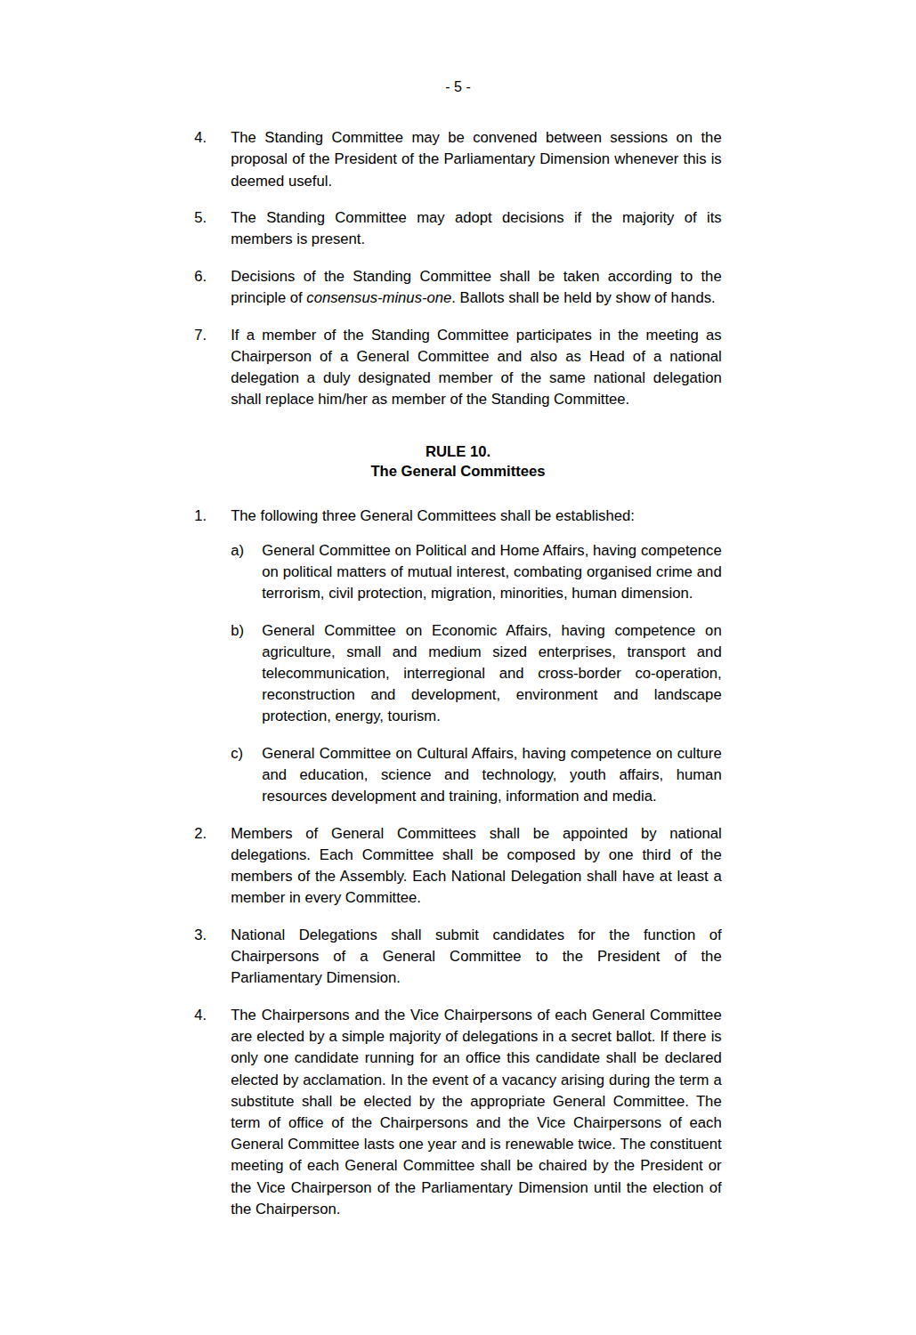- 5 -
4. The Standing Committee may be convened between sessions on the proposal of the President of the Parliamentary Dimension whenever this is deemed useful.
5. The Standing Committee may adopt decisions if the majority of its members is present.
6. Decisions of the Standing Committee shall be taken according to the principle of consensus-minus-one. Ballots shall be held by show of hands.
7. If a member of the Standing Committee participates in the meeting as Chairperson of a General Committee and also as Head of a national delegation a duly designated member of the same national delegation shall replace him/her as member of the Standing Committee.
RULE 10.The General Committees
1. The following three General Committees shall be established:
a) General Committee on Political and Home Affairs, having competence on political matters of mutual interest, combating organised crime and terrorism, civil protection, migration, minorities, human dimension.
b) General Committee on Economic Affairs, having competence on agriculture, small and medium sized enterprises, transport and telecommunication, interregional and cross-border co-operation, reconstruction and development, environment and landscape protection, energy, tourism.
c) General Committee on Cultural Affairs, having competence on culture and education, science and technology, youth affairs, human resources development and training, information and media.
2. Members of General Committees shall be appointed by national delegations. Each Committee shall be composed by one third of the members of the Assembly. Each National Delegation shall have at least a member in every Committee.
3. National Delegations shall submit candidates for the function of Chairpersons of a General Committee to the President of the Parliamentary Dimension.
4. The Chairpersons and the Vice Chairpersons of each General Committee are elected by a simple majority of delegations in a secret ballot. If there is only one candidate running for an office this candidate shall be declared elected by acclamation. In the event of a vacancy arising during the term a substitute shall be elected by the appropriate General Committee. The term of office of the Chairpersons and the Vice Chairpersons of each General Committee lasts one year and is renewable twice. The constituent meeting of each General Committee shall be chaired by the President or the Vice Chairperson of the Parliamentary Dimension until the election of the Chairperson.